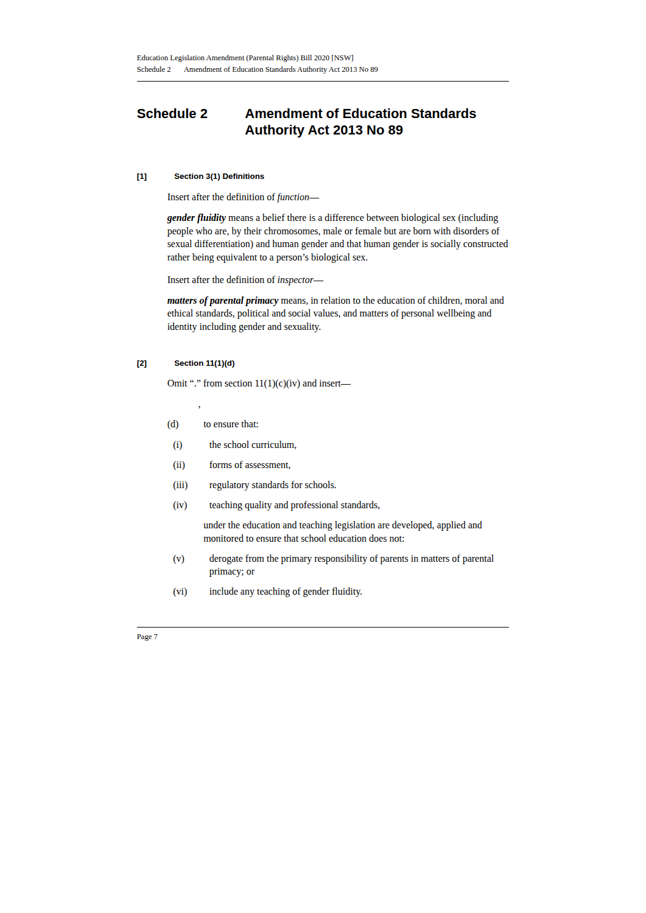Education Legislation Amendment (Parental Rights) Bill 2020 [NSW] Schedule 2 Amendment of Education Standards Authority Act 2013 No 89
Schedule 2 Amendment of Education Standards Authority Act 2013 No 89
[1] Section 3(1) Definitions
Insert after the definition of function—
gender fluidity means a belief there is a difference between biological sex (including people who are, by their chromosomes, male or female but are born with disorders of sexual differentiation) and human gender and that human gender is socially constructed rather being equivalent to a person’s biological sex.
Insert after the definition of inspector—
matters of parental primacy means, in relation to the education of children, moral and ethical standards, political and social values, and matters of personal wellbeing and identity including gender and sexuality.
[2] Section 11(1)(d)
Omit “.” from section 11(1)(c)(iv) and insert—
,
(d) to ensure that:
(i) the school curriculum,
(ii) forms of assessment,
(iii) regulatory standards for schools.
(iv) teaching quality and professional standards,
under the education and teaching legislation are developed, applied and monitored to ensure that school education does not:
(v) derogate from the primary responsibility of parents in matters of parental primacy; or
(vi) include any teaching of gender fluidity.
Page 7